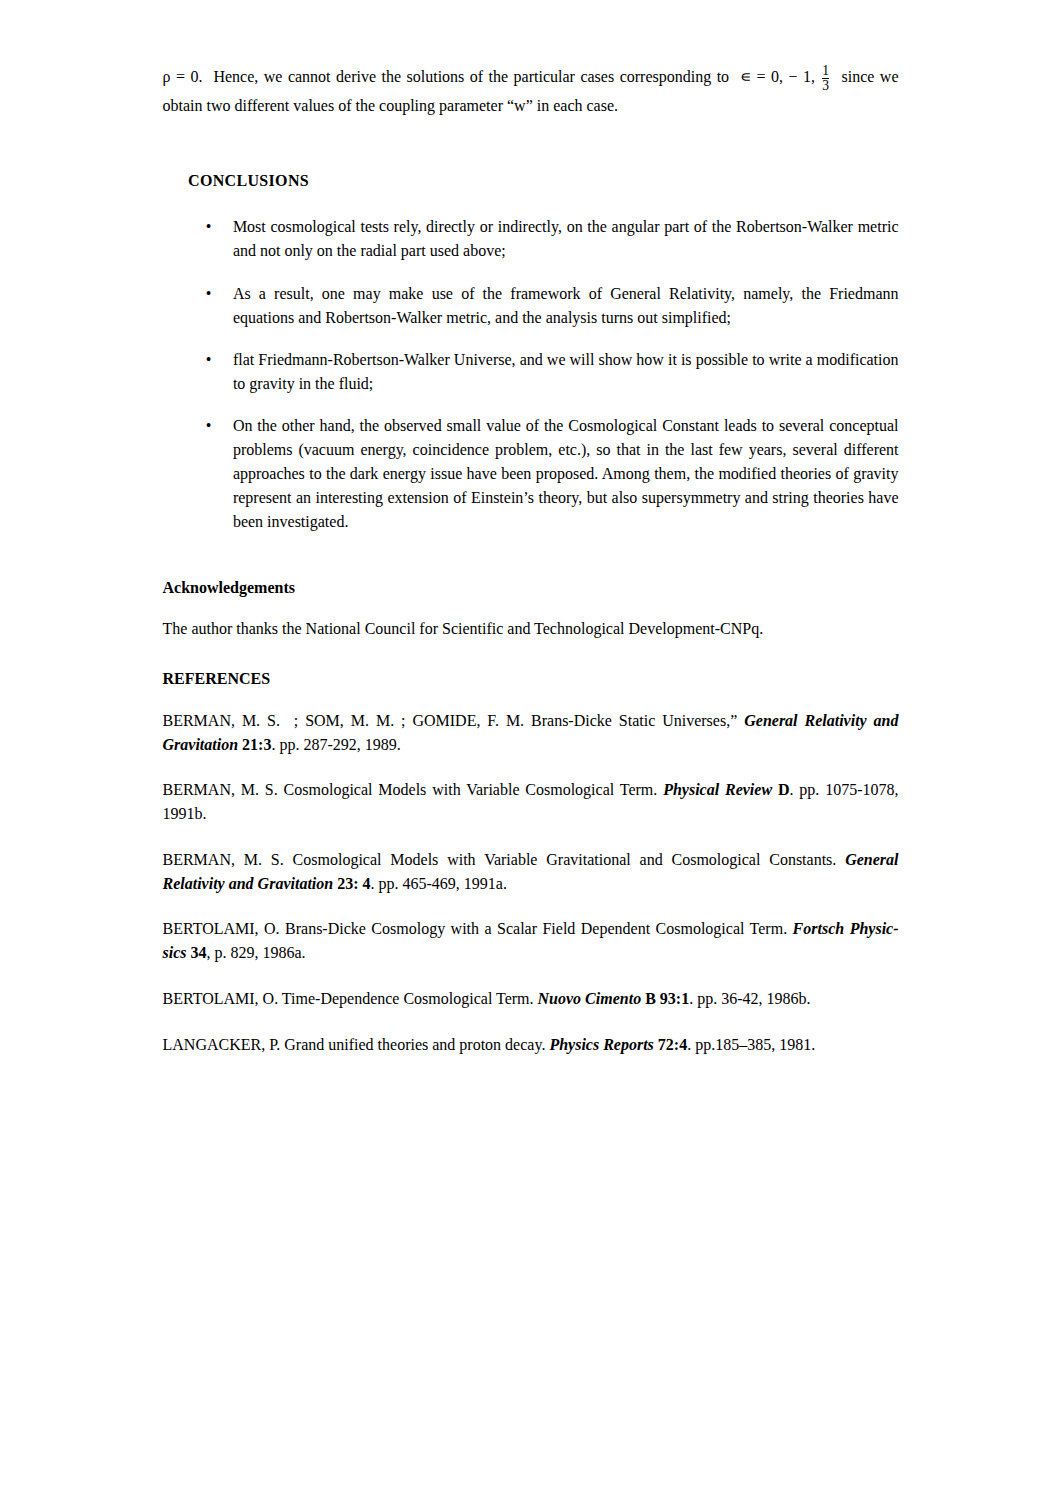ρ = 0. Hence, we cannot derive the solutions of the particular cases corresponding to ∊ = 0, − 1, 13 since we obtain two different values of the coupling parameter “w” in each case.
CONCLUSIONS
Most cosmological tests rely, directly or indirectly, on the angular part of the Robertson-Walker metric and not only on the radial part used above;
As a result, one may make use of the framework of General Relativity, namely, the Friedmann equations and Robertson-Walker metric, and the analysis turns out simplified;
flat Friedmann-Robertson-Walker Universe, and we will show how it is possible to write a modification to gravity in the fluid;
On the other hand, the observed small value of the Cosmological Constant leads to several conceptual problems (vacuum energy, coincidence problem, etc.), so that in the last few years, several different approaches to the dark energy issue have been proposed. Among them, the modified theories of gravity represent an interesting extension of Einstein’s theory, but also supersymmetry and string theories have been investigated.
Acknowledgements
The author thanks the National Council for Scientific and Technological Development-CNPq.
REFERENCES
BERMAN, M. S. ; SOM, M. M. ; GOMIDE, F. M. Brans-Dicke Static Universes,” General Relativity and Gravitation 21:3. pp. 287-292, 1989.
BERMAN, M. S. Cosmological Models with Variable Cosmological Term. Physical Review D. pp. 1075-1078, 1991b.
BERMAN, M. S. Cosmological Models with Variable Gravitational and Cosmological Constants. General Relativity and Gravitation 23: 4. pp. 465-469, 1991a.
BERTOLAMI, O. Brans-Dicke Cosmology with a Scalar Field Dependent Cosmological Term. Fortsch Physic-sics 34, p. 829, 1986a.
BERTOLAMI, O. Time-Dependence Cosmological Term. Nuovo Cimento B 93:1. pp. 36-42, 1986b.
LANGACKER, P. Grand unified theories and proton decay. Physics Reports 72:4. pp.185–385, 1981.